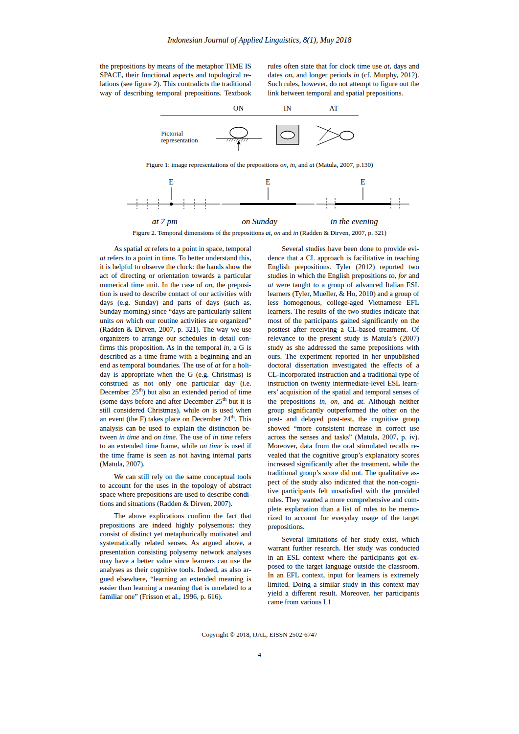Indonesian Journal of Applied Linguistics, 8(1), May 2018
the prepositions by means of the metaphor TIME IS SPACE, their functional aspects and topological relations (see figure 2). This contradicts the traditional way of describing temporal prepositions. Textbook rules often state that for clock time use at, days and dates on, and longer periods in (cf. Murphy, 2012). Such rules, however, do not attempt to figure out the link between temporal and spatial prepositions.
| | ON | IN | AT |
| --- | --- | --- | --- |
| Pictorial representation | | | |
Figure 1: image representations of the prepositions on, in, and at (Matula, 2007, p.130)
E
at 7 pm
E
on Sunday
E
in the evening
Figure 2. Temporal dimensions of the prepositions at, on and in (Radden & Dirven, 2007, p. 321)
As spatial at refers to a point in space, temporal at refers to a point in time. To better understand this, it is helpful to observe the clock: the hands show the act of directing or orientation towards a particular numerical time unit. In the case of on, the preposition is used to describe contact of our activities with days (e.g. Sunday) and parts of days (such as, Sunday morning) since “days are particularly salient units on which our routine activities are organized” (Radden & Dirven, 2007, p. 321). The way we use organizers to arrange our schedules in detail confirms this proposition. As in the temporal in, a G is described as a time frame with a beginning and an end as temporal boundaries. The use of at for a holiday is appropriate when the G (e.g. Christmas) is construed as not only one particular day (i.e. December 25th) but also an extended period of time (some days before and after December 25th but it is still considered Christmas), while on is used when an event (the F) takes place on December 24th. This analysis can be used to explain the distinction between in time and on time. The use of in time refers to an extended time frame, while on time is used if the time frame is seen as not having internal parts (Matula, 2007).
We can still rely on the same conceptual tools to account for the uses in the topology of abstract space where prepositions are used to describe conditions and situations (Radden & Dirven, 2007).
The above explications confirm the fact that prepositions are indeed highly polysemous: they consist of distinct yet metaphorically motivated and systematically related senses. As argued above, a presentation consisting polysemy network analyses may have a better value since learners can use the analyses as their cognitive tools. Indeed, as also argued elsewhere, “learning an extended meaning is easier than learning a meaning that is unrelated to a familiar one” (Frisson et al., 1996, p. 616).
Several studies have been done to provide evidence that a CL approach is facilitative in teaching English prepositions. Tyler (2012) reported two studies in which the English prepositions to, for and at were taught to a group of advanced Italian ESL learners (Tyler, Mueller, & Ho, 2010) and a group of less homogenous, college-aged Vietnamese EFL learners. The results of the two studies indicate that most of the participants gained significantly on the posttest after receiving a CL-based treatment. Of relevance to the present study is Matula’s (2007) study as she addressed the same prepositions with ours. The experiment reported in her unpublished doctoral dissertation investigated the effects of a CL-incorporated instruction and a traditional type of instruction on twenty intermediate-level ESL learners’ acquisition of the spatial and temporal senses of the prepositions in, on, and at. Although neither group significantly outperformed the other on the post- and delayed post-test, the cognitive group showed “more consistent increase in correct use across the senses and tasks” (Matula, 2007, p. iv). Moreover, data from the oral stimulated recalls revealed that the cognitive group’s explanatory scores increased significantly after the treatment, while the traditional group’s score did not. The qualitative aspect of the study also indicated that the non-cognitive participants felt unsatisfied with the provided rules. They wanted a more comprehensive and complete explanation than a list of rules to be memorized to account for everyday usage of the target prepositions.
Several limitations of her study exist, which warrant further research. Her study was conducted in an ESL context where the participants got exposed to the target language outside the classroom. In an EFL context, input for learners is extremely limited. Doing a similar study in this context may yield a different result. Moreover, her participants came from various L1
Copyright © 2018, IJAL, EISSN 2502-6747
4